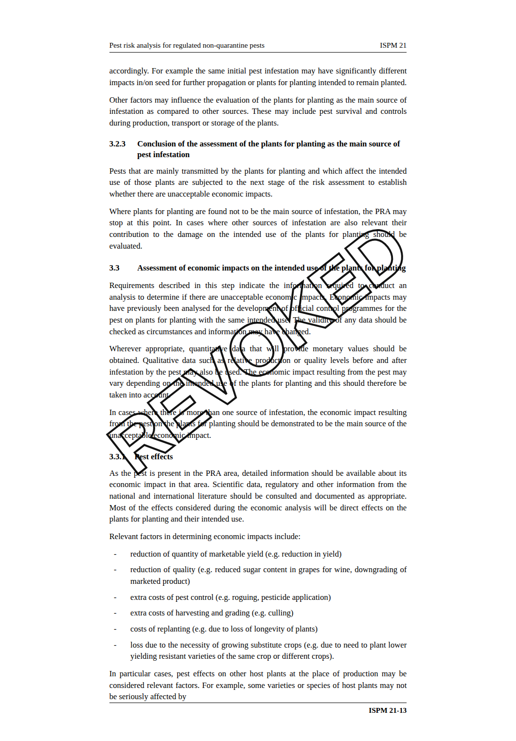Pest risk analysis for regulated non-quarantine pests ISPM 21
accordingly. For example the same initial pest infestation may have significantly different impacts in/on seed for further propagation or plants for planting intended to remain planted.
Other factors may influence the evaluation of the plants for planting as the main source of infestation as compared to other sources. These may include pest survival and controls during production, transport or storage of the plants.
3.2.3 Conclusion of the assessment of the plants for planting as the main source of pest infestation
Pests that are mainly transmitted by the plants for planting and which affect the intended use of those plants are subjected to the next stage of the risk assessment to establish whether there are unacceptable economic impacts.
Where plants for planting are found not to be the main source of infestation, the PRA may stop at this point. In cases where other sources of infestation are also relevant their contribution to the damage on the intended use of the plants for planting should be evaluated.
3.3 Assessment of economic impacts on the intended use of the plants for planting
Requirements described in this step indicate the information required to conduct an analysis to determine if there are unacceptable economic impacts. Economic impacts may have previously been analysed for the development of official control programmes for the pest on plants for planting with the same intended use. The validity of any data should be checked as circumstances and information may have changed.
Wherever appropriate, quantitative data that will provide monetary values should be obtained. Qualitative data such as relative production or quality levels before and after infestation by the pest may also be used. The economic impact resulting from the pest may vary depending on the intended use of the plants for planting and this should therefore be taken into account.
In cases where there is more than one source of infestation, the economic impact resulting from the pest on the plants for planting should be demonstrated to be the main source of the unacceptable economic impact.
3.3.1 Pest effects
As the pest is present in the PRA area, detailed information should be available about its economic impact in that area. Scientific data, regulatory and other information from the national and international literature should be consulted and documented as appropriate. Most of the effects considered during the economic analysis will be direct effects on the plants for planting and their intended use.
Relevant factors in determining economic impacts include:
reduction of quantity of marketable yield (e.g. reduction in yield)
reduction of quality (e.g. reduced sugar content in grapes for wine, downgrading of marketed product)
extra costs of pest control (e.g. roguing, pesticide application)
extra costs of harvesting and grading (e.g. culling)
costs of replanting (e.g. due to loss of longevity of plants)
loss due to the necessity of growing substitute crops (e.g. due to need to plant lower yielding resistant varieties of the same crop or different crops).
In particular cases, pest effects on other host plants at the place of production may be considered relevant factors. For example, some varieties or species of host plants may not be seriously affected by
REVOKED
ISPM 21-13